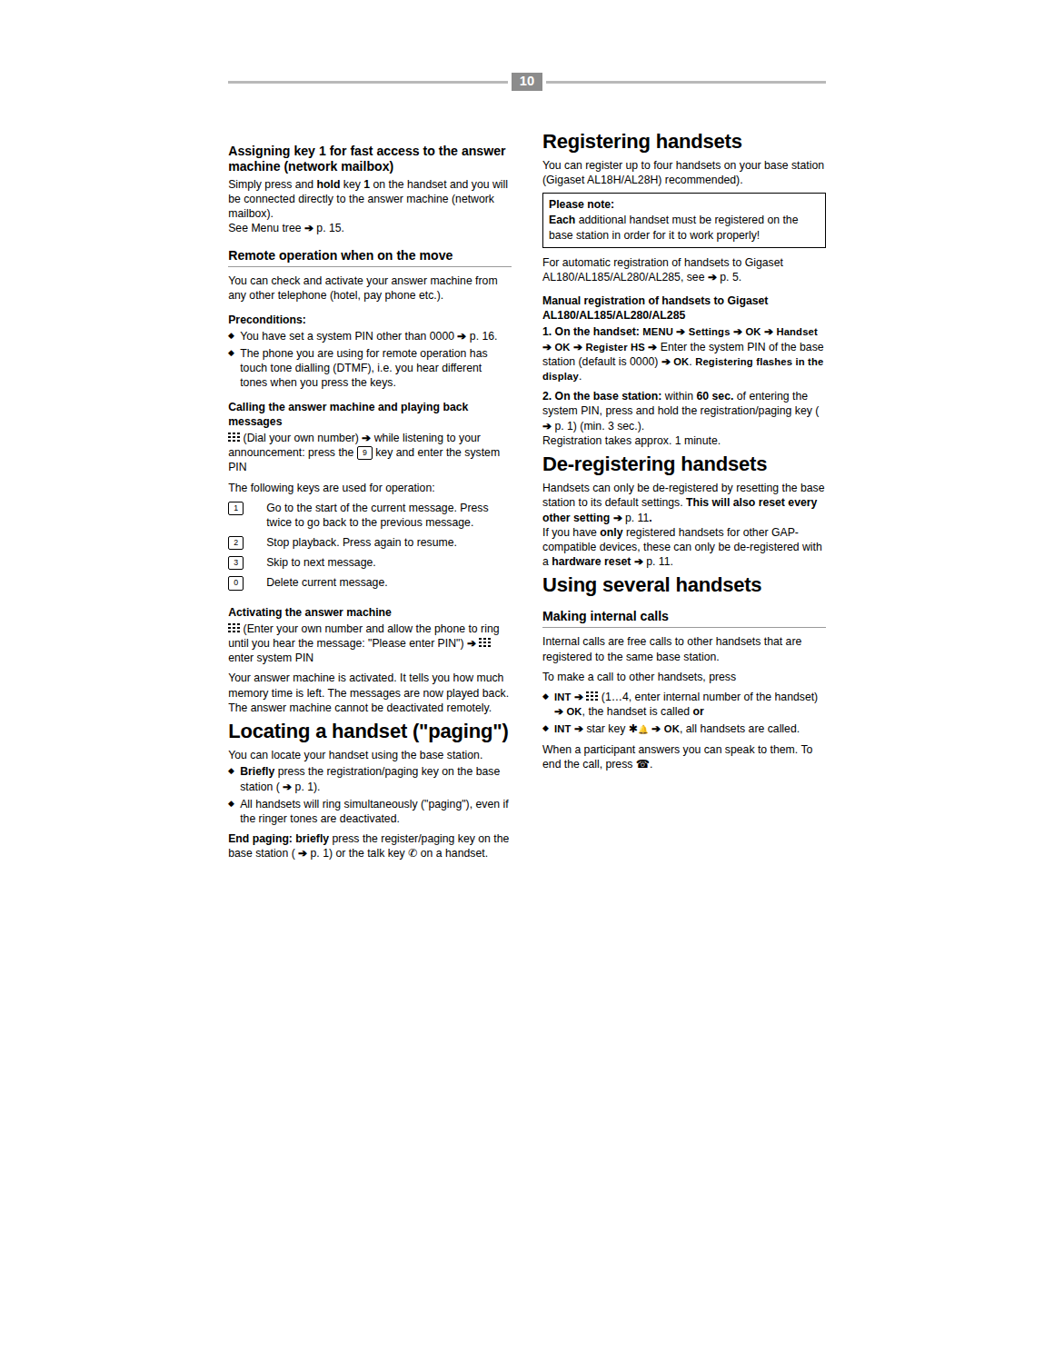10
Assigning key 1 for fast access to the answer machine (network mailbox)
Simply press and hold key 1 on the handset and you will be connected directly to the answer machine (network mailbox).
See Menu tree p. 15.
Remote operation when on the move
You can check and activate your answer machine from any other telephone (hotel, pay phone etc.).
Preconditions:
You have set a system PIN other than 0000 p. 16.
The phone you are using for remote operation has touch tone dialling (DTMF), i.e. you hear different tones when you press the keys.
Calling the answer machine and playing back messages
(Dial your own number) while listening to your announcement: press the 9 key and enter the system PIN
The following keys are used for operation:
| 1 | Go to the start of the current message. Press twice to go back to the previous message. |
| 2 | Stop playback. Press again to resume. |
| 3 | Skip to next message. |
| 0 | Delete current message. |
Activating the answer machine
(Enter your own number and allow the phone to ring until you hear the message: "Please enter PIN") enter system PIN
Your answer machine is activated. It tells you how much memory time is left. The messages are now played back. The answer machine cannot be deactivated remotely.
Locating a handset ("paging")
You can locate your handset using the base station.
Briefly press the registration/paging key on the base station ( p. 1).
All handsets will ring simultaneously ("paging"), even if the ringer tones are deactivated.
End paging: briefly press the register/paging key on the base station ( p. 1) or the talk key on a handset.
Registering handsets
You can register up to four handsets on your base station (Gigaset AL18H/AL28H) recommended).
Please note:
Each additional handset must be registered on the base station in order for it to work properly!
For automatic registration of handsets to Gigaset AL180/AL185/AL280/AL285, see p. 5.
Manual registration of handsets to Gigaset AL180/AL185/AL280/AL285
1. On the handset: MENU Settings OK Handset OK Register HS Enter the system PIN of the base station (default is 0000) OK. Registering flashes in the display.
2. On the base station: within 60 sec. of entering the system PIN, press and hold the registration/paging key ( p. 1) (min. 3 sec.).
Registration takes approx. 1 minute.
De-registering handsets
Handsets can only be de-registered by resetting the base station to its default settings. This will also reset every other setting p. 11.
If you have only registered handsets for other GAP-compatible devices, these can only be de-registered with a hardware reset p. 11.
Using several handsets
Making internal calls
Internal calls are free calls to other handsets that are registered to the same base station.
To make a call to other handsets, press
INT (1…4, enter internal number of the handset) OK, the handset is called or
INT star key OK, all handsets are called.
When a participant answers you can speak to them. To end the call, press .